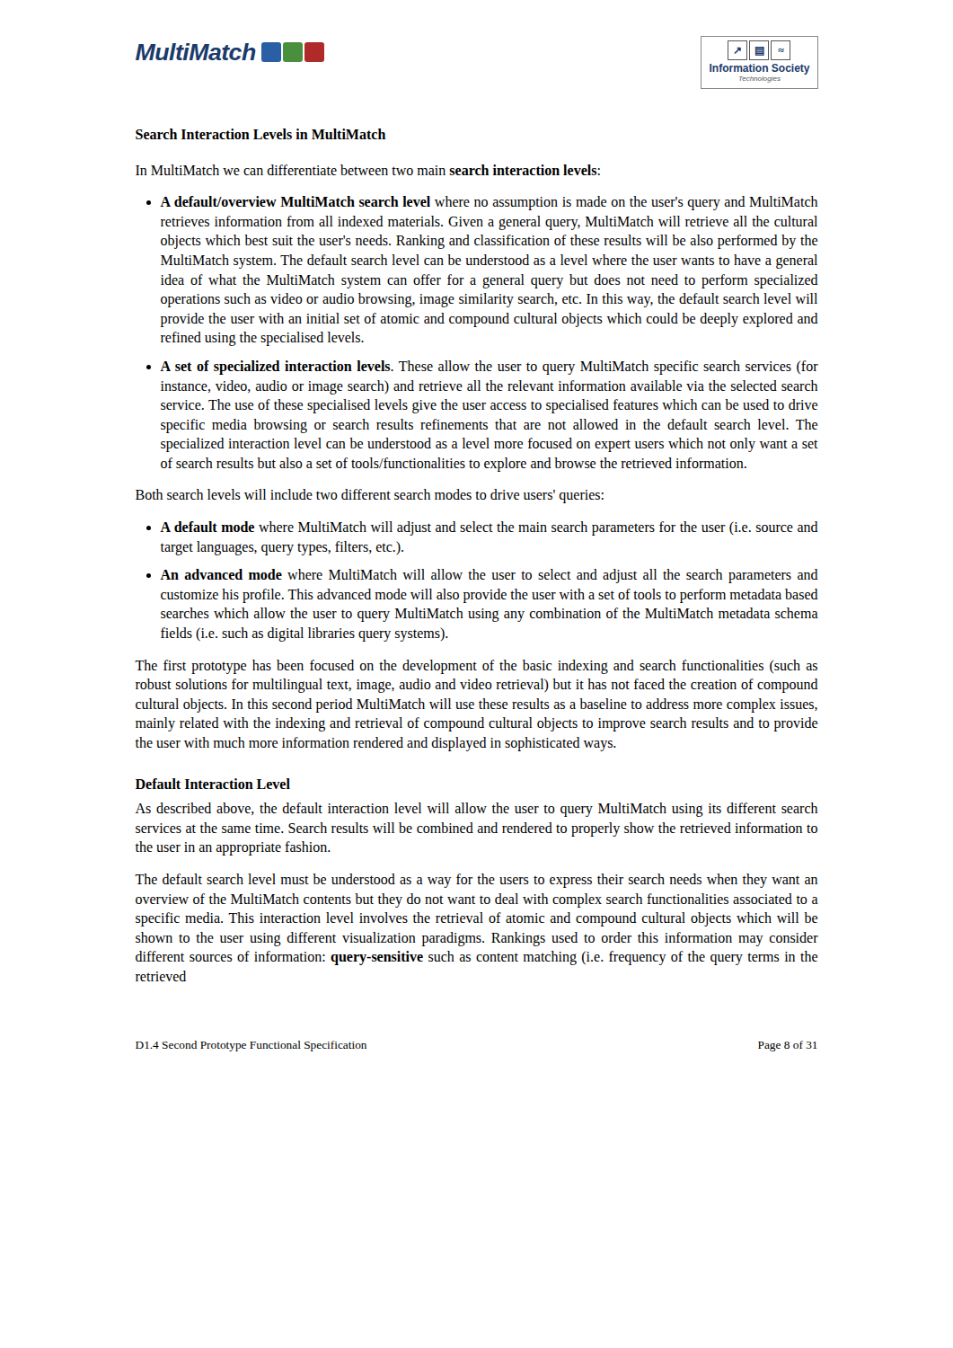MultiMatch
↗ ▤ ≈
Information Society
Technologies
Search Interaction Levels in MultiMatch
In MultiMatch we can differentiate between two main search interaction levels:
A default/overview MultiMatch search level where no assumption is made on the user's query and MultiMatch retrieves information from all indexed materials. Given a general query, MultiMatch will retrieve all the cultural objects which best suit the user's needs. Ranking and classification of these results will be also performed by the MultiMatch system. The default search level can be understood as a level where the user wants to have a general idea of what the MultiMatch system can offer for a general query but does not need to perform specialized operations such as video or audio browsing, image similarity search, etc. In this way, the default search level will provide the user with an initial set of atomic and compound cultural objects which could be deeply explored and refined using the specialised levels.
A set of specialized interaction levels. These allow the user to query MultiMatch specific search services (for instance, video, audio or image search) and retrieve all the relevant information available via the selected search service. The use of these specialised levels give the user access to specialised features which can be used to drive specific media browsing or search results refinements that are not allowed in the default search level. The specialized interaction level can be understood as a level more focused on expert users which not only want a set of search results but also a set of tools/functionalities to explore and browse the retrieved information.
Both search levels will include two different search modes to drive users' queries:
A default mode where MultiMatch will adjust and select the main search parameters for the user (i.e. source and target languages, query types, filters, etc.).
An advanced mode where MultiMatch will allow the user to select and adjust all the search parameters and customize his profile. This advanced mode will also provide the user with a set of tools to perform metadata based searches which allow the user to query MultiMatch using any combination of the MultiMatch metadata schema fields (i.e. such as digital libraries query systems).
The first prototype has been focused on the development of the basic indexing and search functionalities (such as robust solutions for multilingual text, image, audio and video retrieval) but it has not faced the creation of compound cultural objects. In this second period MultiMatch will use these results as a baseline to address more complex issues, mainly related with the indexing and retrieval of compound cultural objects to improve search results and to provide the user with much more information rendered and displayed in sophisticated ways.
Default Interaction Level
As described above, the default interaction level will allow the user to query MultiMatch using its different search services at the same time. Search results will be combined and rendered to properly show the retrieved information to the user in an appropriate fashion.
The default search level must be understood as a way for the users to express their search needs when they want an overview of the MultiMatch contents but they do not want to deal with complex search functionalities associated to a specific media. This interaction level involves the retrieval of atomic and compound cultural objects which will be shown to the user using different visualization paradigms. Rankings used to order this information may consider different sources of information: query-sensitive such as content matching (i.e. frequency of the query terms in the retrieved
D1.4 Second Prototype Functional Specification Page 8 of 31